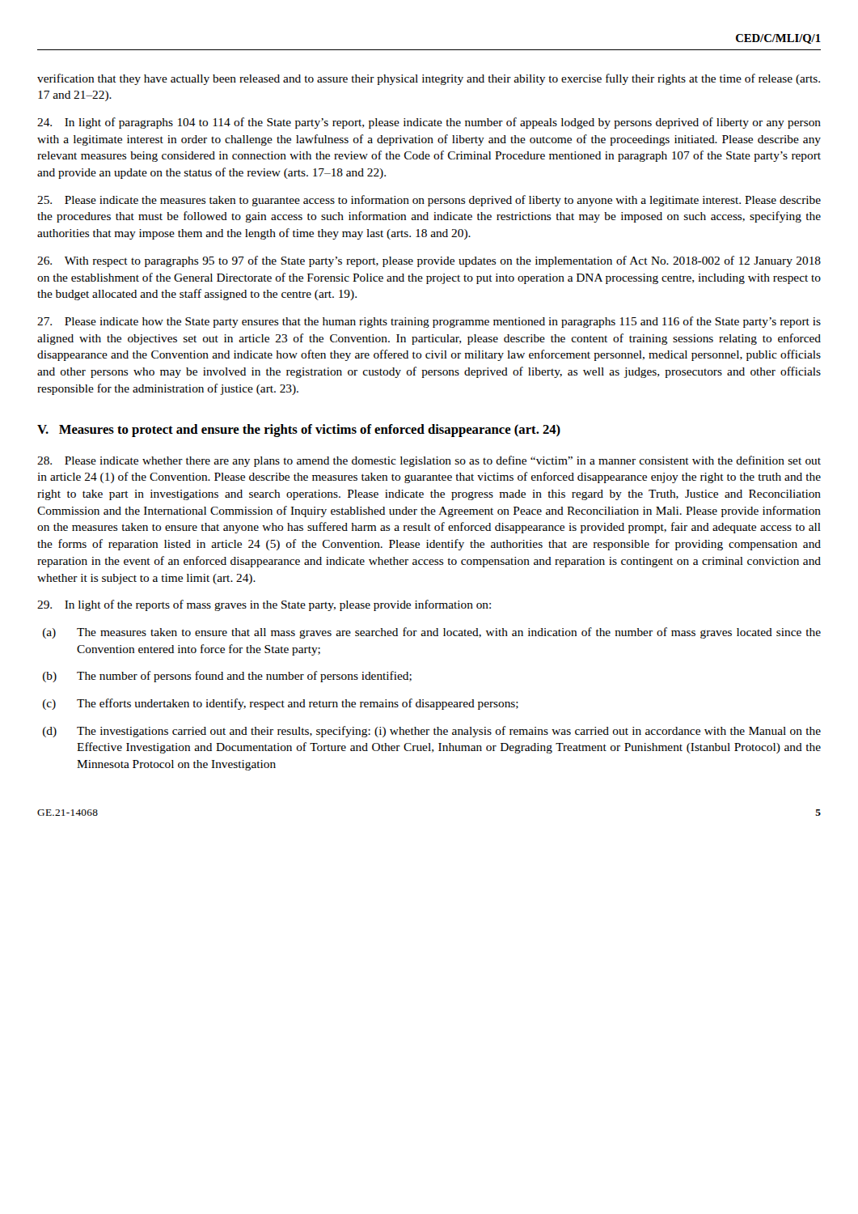CED/C/MLI/Q/1
verification that they have actually been released and to assure their physical integrity and their ability to exercise fully their rights at the time of release (arts. 17 and 21–22).
24. In light of paragraphs 104 to 114 of the State party’s report, please indicate the number of appeals lodged by persons deprived of liberty or any person with a legitimate interest in order to challenge the lawfulness of a deprivation of liberty and the outcome of the proceedings initiated. Please describe any relevant measures being considered in connection with the review of the Code of Criminal Procedure mentioned in paragraph 107 of the State party’s report and provide an update on the status of the review (arts. 17–18 and 22).
25. Please indicate the measures taken to guarantee access to information on persons deprived of liberty to anyone with a legitimate interest. Please describe the procedures that must be followed to gain access to such information and indicate the restrictions that may be imposed on such access, specifying the authorities that may impose them and the length of time they may last (arts. 18 and 20).
26. With respect to paragraphs 95 to 97 of the State party’s report, please provide updates on the implementation of Act No. 2018-002 of 12 January 2018 on the establishment of the General Directorate of the Forensic Police and the project to put into operation a DNA processing centre, including with respect to the budget allocated and the staff assigned to the centre (art. 19).
27. Please indicate how the State party ensures that the human rights training programme mentioned in paragraphs 115 and 116 of the State party’s report is aligned with the objectives set out in article 23 of the Convention. In particular, please describe the content of training sessions relating to enforced disappearance and the Convention and indicate how often they are offered to civil or military law enforcement personnel, medical personnel, public officials and other persons who may be involved in the registration or custody of persons deprived of liberty, as well as judges, prosecutors and other officials responsible for the administration of justice (art. 23).
V. Measures to protect and ensure the rights of victims of enforced disappearance (art. 24)
28. Please indicate whether there are any plans to amend the domestic legislation so as to define “victim” in a manner consistent with the definition set out in article 24 (1) of the Convention. Please describe the measures taken to guarantee that victims of enforced disappearance enjoy the right to the truth and the right to take part in investigations and search operations. Please indicate the progress made in this regard by the Truth, Justice and Reconciliation Commission and the International Commission of Inquiry established under the Agreement on Peace and Reconciliation in Mali. Please provide information on the measures taken to ensure that anyone who has suffered harm as a result of enforced disappearance is provided prompt, fair and adequate access to all the forms of reparation listed in article 24 (5) of the Convention. Please identify the authorities that are responsible for providing compensation and reparation in the event of an enforced disappearance and indicate whether access to compensation and reparation is contingent on a criminal conviction and whether it is subject to a time limit (art. 24).
29. In light of the reports of mass graves in the State party, please provide information on:
(a) The measures taken to ensure that all mass graves are searched for and located, with an indication of the number of mass graves located since the Convention entered into force for the State party;
(b) The number of persons found and the number of persons identified;
(c) The efforts undertaken to identify, respect and return the remains of disappeared persons;
(d) The investigations carried out and their results, specifying: (i) whether the analysis of remains was carried out in accordance with the Manual on the Effective Investigation and Documentation of Torture and Other Cruel, Inhuman or Degrading Treatment or Punishment (Istanbul Protocol) and the Minnesota Protocol on the Investigation
GE.21-14068 5